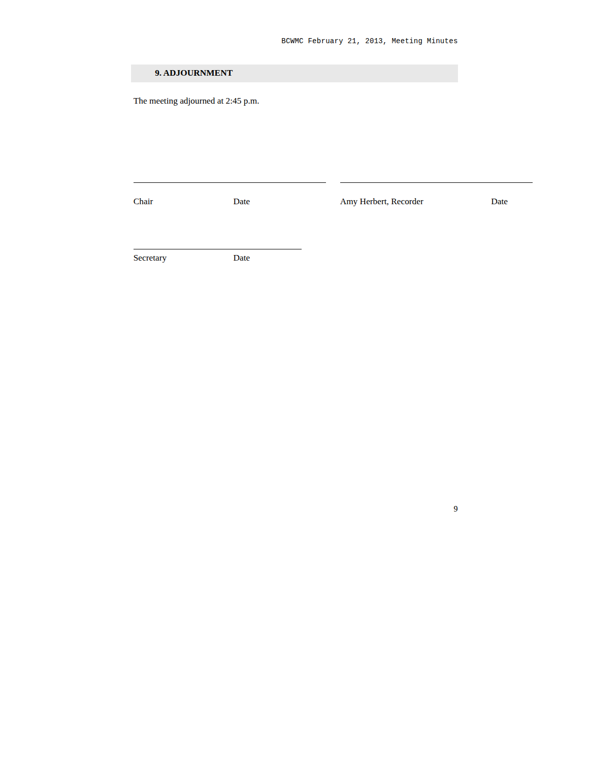BCWMC February 21, 2013, Meeting Minutes
9. ADJOURNMENT
The meeting adjourned at 2:45 p.m.
Chair Date
Amy Herbert, Recorder Date
Secretary Date
9